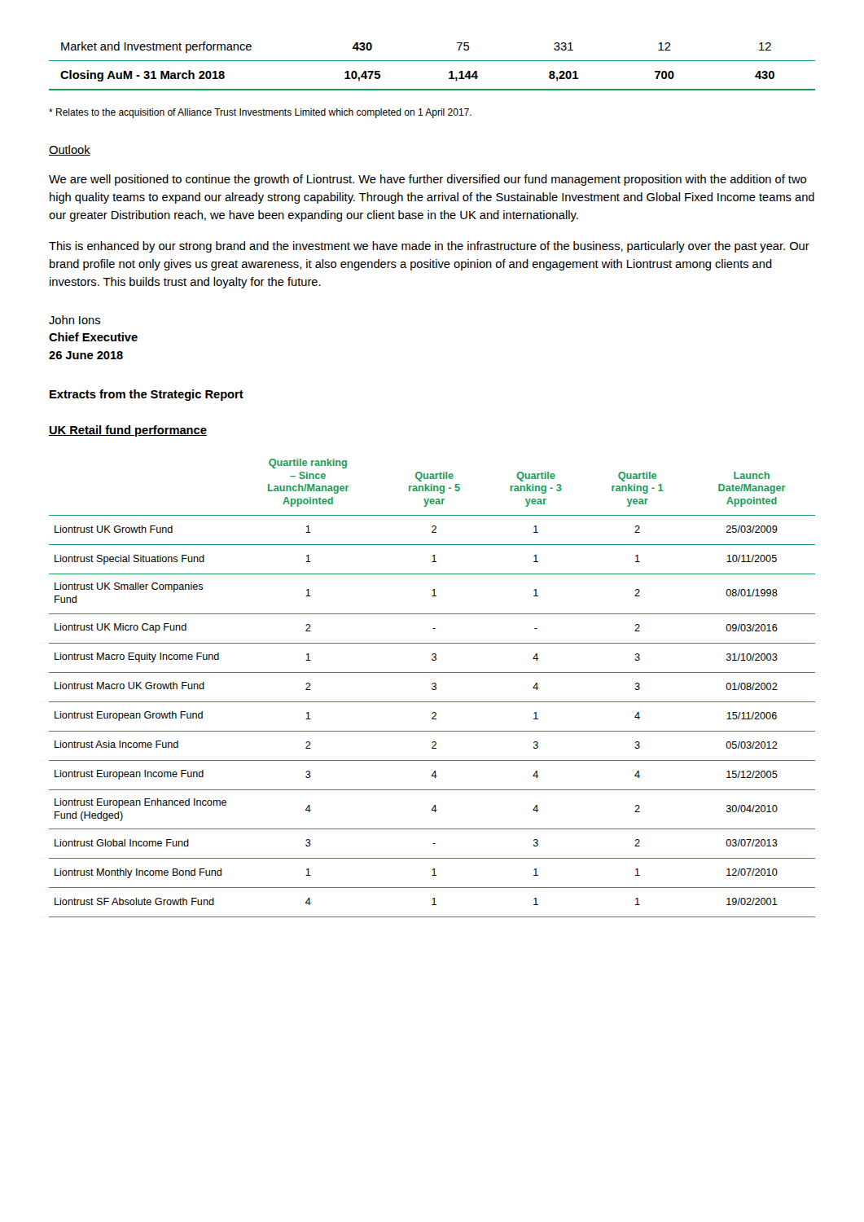| Market and Investment performance | 430 | 75 | 331 | 12 | 12 |
| Closing AuM - 31 March 2018 | 10,475 | 1,144 | 8,201 | 700 | 430 |
* Relates to the acquisition of Alliance Trust Investments Limited which completed on 1 April 2017.
Outlook
We are well positioned to continue the growth of Liontrust. We have further diversified our fund management proposition with the addition of two high quality teams to expand our already strong capability. Through the arrival of the Sustainable Investment and Global Fixed Income teams and our greater Distribution reach, we have been expanding our client base in the UK and internationally.
This is enhanced by our strong brand and the investment we have made in the infrastructure of the business, particularly over the past year. Our brand profile not only gives us great awareness, it also engenders a positive opinion of and engagement with Liontrust among clients and investors. This builds trust and loyalty for the future.
John Ions
Chief Executive
26 June 2018
Extracts from the Strategic Report
UK Retail fund performance
| | Quartile ranking – Since Launch/Manager Appointed | Quartile ranking - 5 year | Quartile ranking - 3 year | Quartile ranking - 1 year | Launch Date/Manager Appointed |
| --- | --- | --- | --- | --- | --- |
| Liontrust UK Growth Fund | 1 | 2 | 1 | 2 | 25/03/2009 |
| Liontrust Special Situations Fund | 1 | 1 | 1 | 1 | 10/11/2005 |
| Liontrust UK Smaller Companies Fund | 1 | 1 | 1 | 2 | 08/01/1998 |
| Liontrust UK Micro Cap Fund | 2 | - | - | 2 | 09/03/2016 |
| Liontrust Macro Equity Income Fund | 1 | 3 | 4 | 3 | 31/10/2003 |
| Liontrust Macro UK Growth Fund | 2 | 3 | 4 | 3 | 01/08/2002 |
| Liontrust European Growth Fund | 1 | 2 | 1 | 4 | 15/11/2006 |
| Liontrust Asia Income Fund | 2 | 2 | 3 | 3 | 05/03/2012 |
| Liontrust European Income Fund | 3 | 4 | 4 | 4 | 15/12/2005 |
| Liontrust European Enhanced Income Fund (Hedged) | 4 | 4 | 4 | 2 | 30/04/2010 |
| Liontrust Global Income Fund | 3 | - | 3 | 2 | 03/07/2013 |
| Liontrust Monthly Income Bond Fund | 1 | 1 | 1 | 1 | 12/07/2010 |
| Liontrust SF Absolute Growth Fund | 4 | 1 | 1 | 1 | 19/02/2001 |